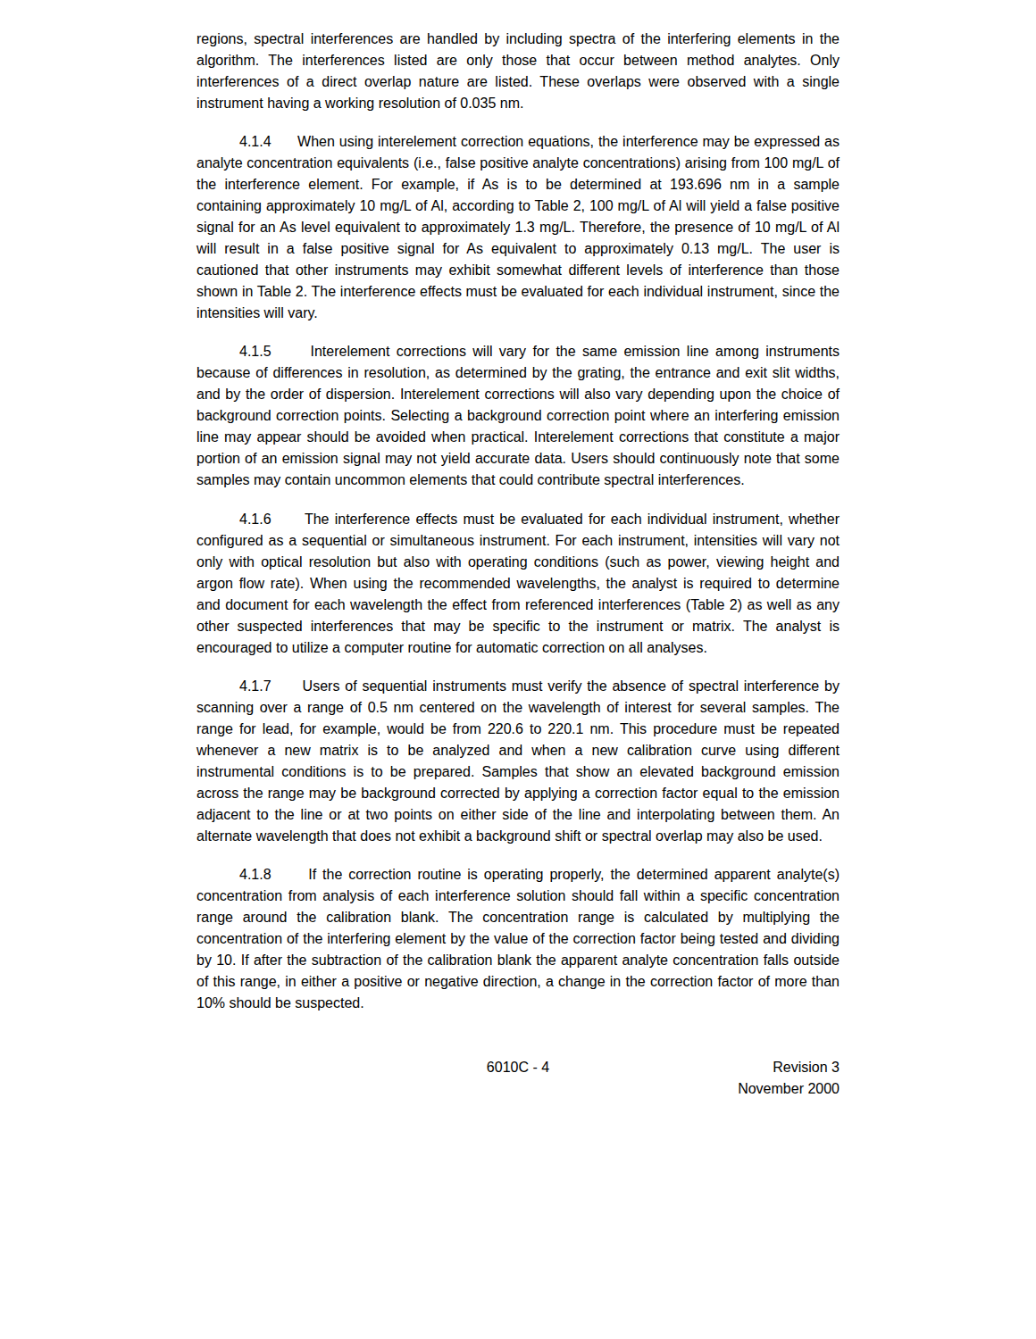regions, spectral interferences are handled by including spectra of the interfering elements in the algorithm. The interferences listed are only those that occur between method analytes. Only interferences of a direct overlap nature are listed. These overlaps were observed with a single instrument having a working resolution of 0.035 nm.
4.1.4 When using interelement correction equations, the interference may be expressed as analyte concentration equivalents (i.e., false positive analyte concentrations) arising from 100 mg/L of the interference element. For example, if As is to be determined at 193.696 nm in a sample containing approximately 10 mg/L of Al, according to Table 2, 100 mg/L of Al will yield a false positive signal for an As level equivalent to approximately 1.3 mg/L. Therefore, the presence of 10 mg/L of Al will result in a false positive signal for As equivalent to approximately 0.13 mg/L. The user is cautioned that other instruments may exhibit somewhat different levels of interference than those shown in Table 2. The interference effects must be evaluated for each individual instrument, since the intensities will vary.
4.1.5 Interelement corrections will vary for the same emission line among instruments because of differences in resolution, as determined by the grating, the entrance and exit slit widths, and by the order of dispersion. Interelement corrections will also vary depending upon the choice of background correction points. Selecting a background correction point where an interfering emission line may appear should be avoided when practical. Interelement corrections that constitute a major portion of an emission signal may not yield accurate data. Users should continuously note that some samples may contain uncommon elements that could contribute spectral interferences.
4.1.6 The interference effects must be evaluated for each individual instrument, whether configured as a sequential or simultaneous instrument. For each instrument, intensities will vary not only with optical resolution but also with operating conditions (such as power, viewing height and argon flow rate). When using the recommended wavelengths, the analyst is required to determine and document for each wavelength the effect from referenced interferences (Table 2) as well as any other suspected interferences that may be specific to the instrument or matrix. The analyst is encouraged to utilize a computer routine for automatic correction on all analyses.
4.1.7 Users of sequential instruments must verify the absence of spectral interference by scanning over a range of 0.5 nm centered on the wavelength of interest for several samples. The range for lead, for example, would be from 220.6 to 220.1 nm. This procedure must be repeated whenever a new matrix is to be analyzed and when a new calibration curve using different instrumental conditions is to be prepared. Samples that show an elevated background emission across the range may be background corrected by applying a correction factor equal to the emission adjacent to the line or at two points on either side of the line and interpolating between them. An alternate wavelength that does not exhibit a background shift or spectral overlap may also be used.
4.1.8 If the correction routine is operating properly, the determined apparent analyte(s) concentration from analysis of each interference solution should fall within a specific concentration range around the calibration blank. The concentration range is calculated by multiplying the concentration of the interfering element by the value of the correction factor being tested and dividing by 10. If after the subtraction of the calibration blank the apparent analyte concentration falls outside of this range, in either a positive or negative direction, a change in the correction factor of more than 10% should be suspected.
6010C - 4
Revision 3
November 2000